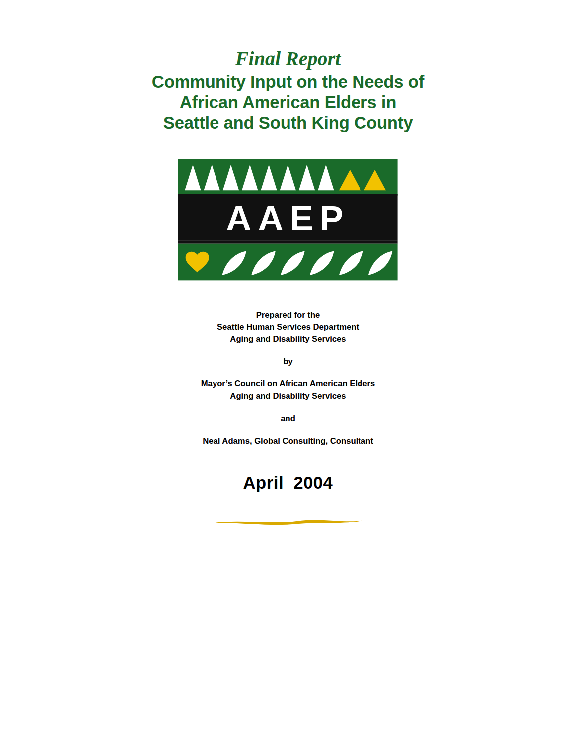Final Report
Community Input on the Needs of
African American Elders in
Seattle and South King County
AAEP
Prepared for the
Seattle Human Services Department
Aging and Disability Services
by
Mayor’s Council on African American Elders
Aging and Disability Services
and
Neal Adams, Global Consulting, Consultant
April 2004